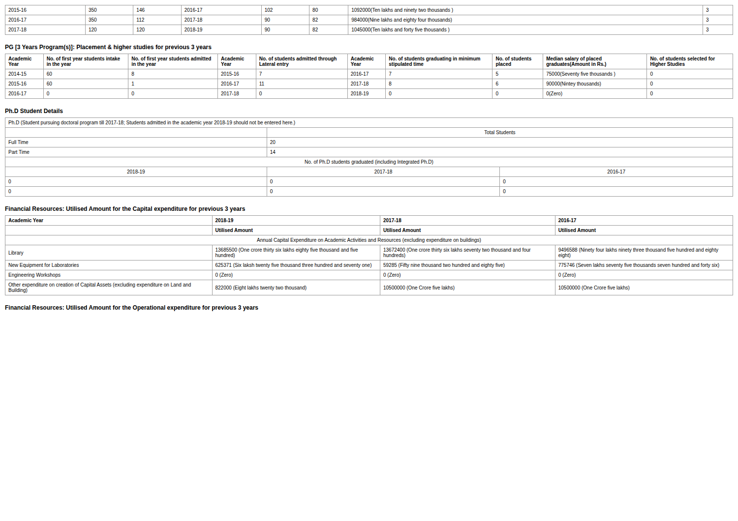| 2015-16 | 350 | 146 | 2016-17 | 102 | 80 | 1092000(Ten lakhs and ninety two thousands ) | 3 |
| 2016-17 | 350 | 112 | 2017-18 | 90 | 82 | 984000(Nine lakhs and eighty four thousands) | 3 |
| 2017-18 | 120 | 120 | 2018-19 | 90 | 82 | 1045000(Ten lakhs and forty five thousands ) | 3 |
PG [3 Years Program(s)]: Placement & higher studies for previous 3 years
| Academic Year | No. of first year students intake in the year | No. of first year students admitted in the year | Academic Year | No. of students admitted through Lateral entry | Academic Year | No. of students graduating in minimum stipulated time | No. of students placed | Median salary of placed graduates(Amount in Rs.) | No. of students selected for Higher Studies |
| --- | --- | --- | --- | --- | --- | --- | --- | --- | --- |
| 2014-15 | 60 | 8 | 2015-16 | 7 | 2016-17 | 7 | 5 | 75000(Seventy five thousands ) | 0 |
| 2015-16 | 60 | 1 | 2016-17 | 11 | 2017-18 | 8 | 6 | 90000(Nintey thousands) | 0 |
| 2016-17 | 0 | 0 | 2017-18 | 0 | 2018-19 | 0 | 0 | 0(Zero) | 0 |
Ph.D Student Details
| Ph.D (Student pursuing doctoral program till 2017-18; Students admitted in the academic year 2018-19 should not be entered here.) |
| | Total Students |
| Full Time | 20 |
| Part Time | 14 |
| No. of Ph.D students graduated (including Integrated Ph.D) |
| 2018-19 | 2017-18 | 2016-17 |
| 0 | 0 | 0 |
| 0 | 0 | 0 |
Financial Resources: Utilised Amount for the Capital expenditure for previous 3 years
| Academic Year | 2018-19 | 2017-18 | 2016-17 |
| --- | --- | --- | --- |
| | Utilised Amount | Utilised Amount | Utilised Amount |
| Annual Capital Expenditure on Academic Activities and Resources (excluding expenditure on buildings) |
| Library | 13685500 (One crore thirty six lakhs eighty five thousand and five hundred) | 13672400 (One crore thirty six lakhs seventy two thousand and four hundreds) | 9496588 (Ninety four lakhs ninety three thousand five hundred and eighty eight) |
| New Equipment for Laboratories | 625371 (Six laksh twenty five thousand three hundred and seventy one) | 59285 (Fifty nine thousand two hundred and eighty five) | 775746 (Seven lakhs seventy five thousands seven hundred and forty six) |
| Engineering Workshops | 0 (Zero) | 0 (Zero) | 0 (Zero) |
| Other expenditure on creation of Capital Assets (excluding expenditure on Land and Building) | 822000 (Eight lakhs twenty two thousand) | 10500000 (One Crore five lakhs) | 10500000 (One Crore five lakhs) |
Financial Resources: Utilised Amount for the Operational expenditure for previous 3 years